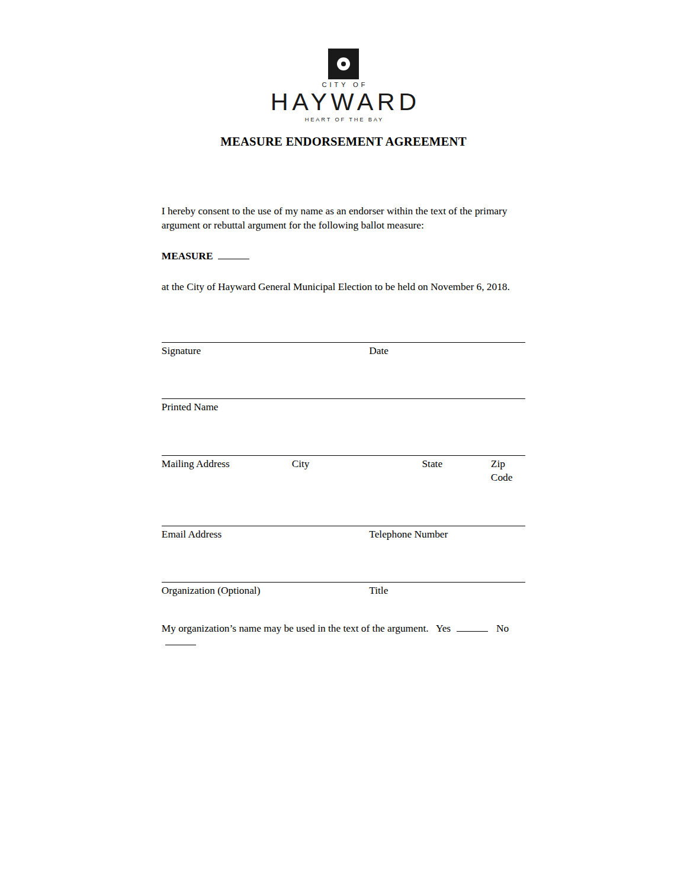CITY OF
HAYWARD
HEART OF THE BAY
MEASURE ENDORSEMENT AGREEMENT
I hereby consent to the use of my name as an endorser within the text of the primary argument or rebuttal argument for the following ballot measure:
MEASURE
at the City of Hayward General Municipal Election to be held on November 6, 2018.
Signature
Date
Printed Name
Mailing Address City State Zip Code
Email Address
Telephone Number
Organization (Optional)
Title
My organization’s name may be used in the text of the argument. Yes No